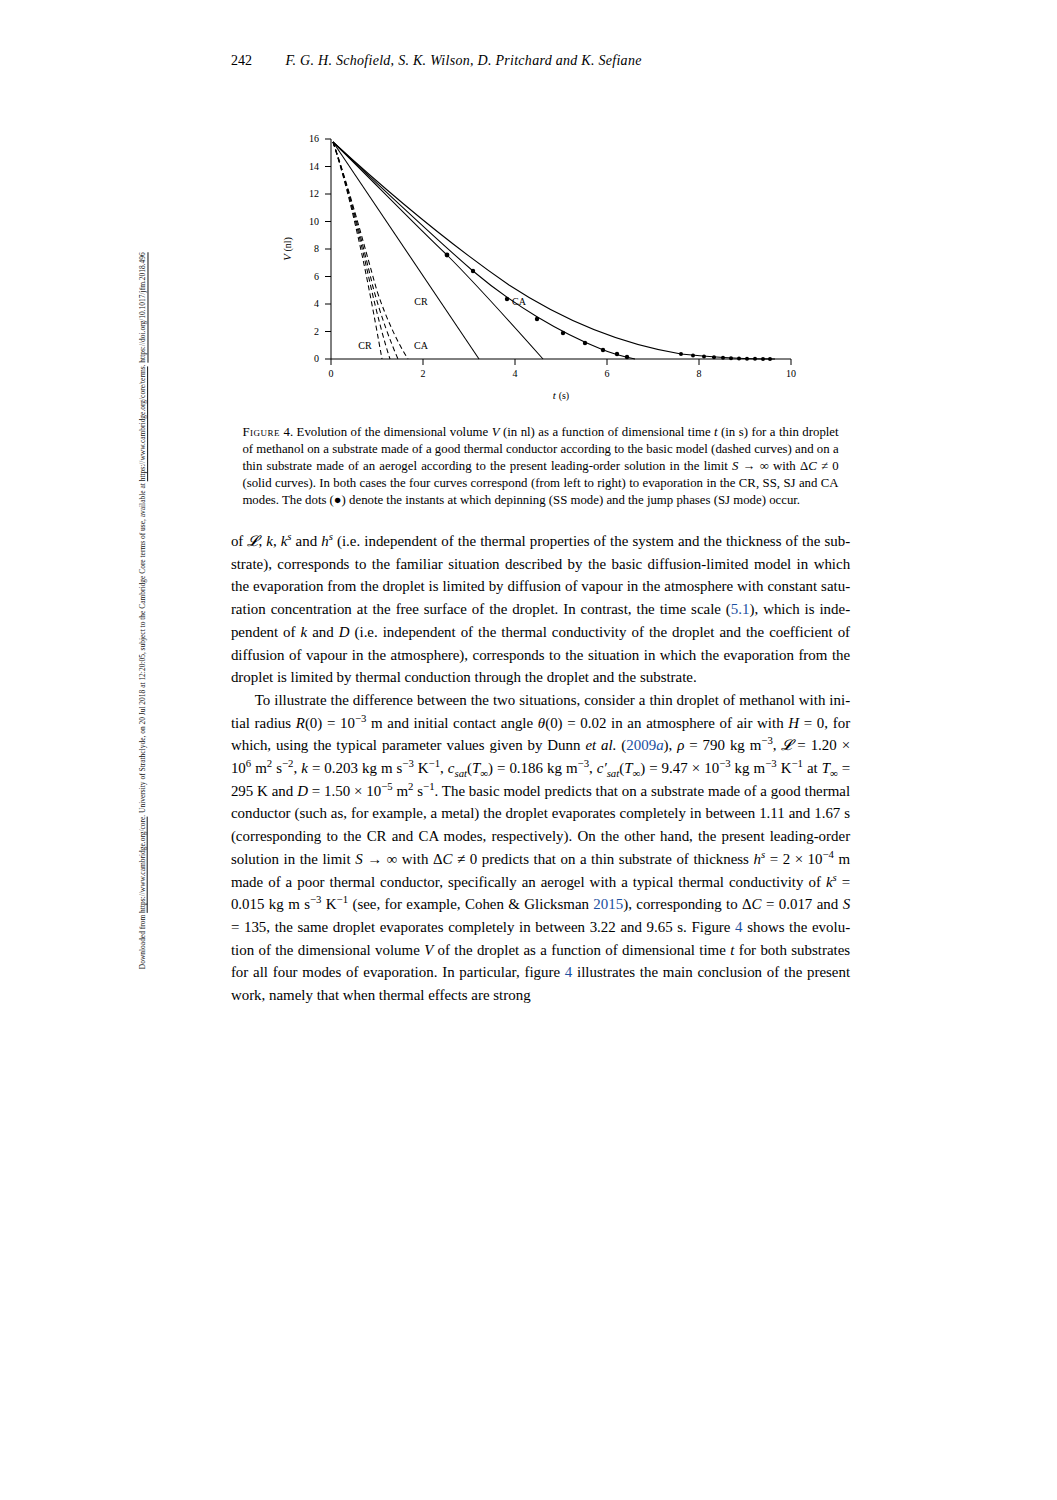Downloaded from https://www.cambridge.org/core. University of Strathclyde, on 20 Jul 2018 at 12:20:05, subject to the Cambridge Core terms of use, available at https://www.cambridge.org/core/terms. https://doi.org/10.1017/jfm.2018.496
242 F. G. H. Schofield, S. K. Wilson, D. Pritchard and K. Sefiane
0 2 4 6 8 10 12 14 16 0 2 4 6 8 10 t (s) V (nl) CR CA CR CA
Figure 4. Evolution of the dimensional volume V (in nl) as a function of dimensional time t (in s) for a thin droplet of methanol on a substrate made of a good thermal conductor according to the basic model (dashed curves) and on a thin substrate made of an aerogel according to the present leading-order solution in the limit S → ∞ with ΔC ≠ 0 (solid curves). In both cases the four curves correspond (from left to right) to evaporation in the CR, SS, SJ and CA modes. The dots (●) denote the instants at which depinning (SS mode) and the jump phases (SJ mode) occur.
of 𝓛, k, ks and hs (i.e. independent of the thermal properties of the system and the thickness of the substrate), corresponds to the familiar situation described by the basic diffusion-limited model in which the evaporation from the droplet is limited by diffusion of vapour in the atmosphere with constant saturation concentration at the free surface of the droplet. In contrast, the time scale (5.1), which is independent of k and D (i.e. independent of the thermal conductivity of the droplet and the coefficient of diffusion of vapour in the atmosphere), corresponds to the situation in which the evaporation from the droplet is limited by thermal conduction through the droplet and the substrate.
To illustrate the difference between the two situations, consider a thin droplet of methanol with initial radius R(0) = 10−3 m and initial contact angle θ(0) = 0.02 in an atmosphere of air with H = 0, for which, using the typical parameter values given by Dunn et al. (2009a), ρ = 790 kg m−3, 𝓛 = 1.20 × 106 m2 s−2, k = 0.203 kg m s−3 K−1, csat(T∞) = 0.186 kg m−3, c′sat(T∞) = 9.47 × 10−3 kg m−3 K−1 at T∞ = 295 K and D = 1.50 × 10−5 m2 s−1. The basic model predicts that on a substrate made of a good thermal conductor (such as, for example, a metal) the droplet evaporates completely in between 1.11 and 1.67 s (corresponding to the CR and CA modes, respectively). On the other hand, the present leading-order solution in the limit S → ∞ with ΔC ≠ 0 predicts that on a thin substrate of thickness hs = 2 × 10−4 m made of a poor thermal conductor, specifically an aerogel with a typical thermal conductivity of ks = 0.015 kg m s−3 K−1 (see, for example, Cohen & Glicksman 2015), corresponding to ΔC = 0.017 and S = 135, the same droplet evaporates completely in between 3.22 and 9.65 s. Figure 4 shows the evolution of the dimensional volume V of the droplet as a function of dimensional time t for both substrates for all four modes of evaporation. In particular, figure 4 illustrates the main conclusion of the present work, namely that when thermal effects are strong